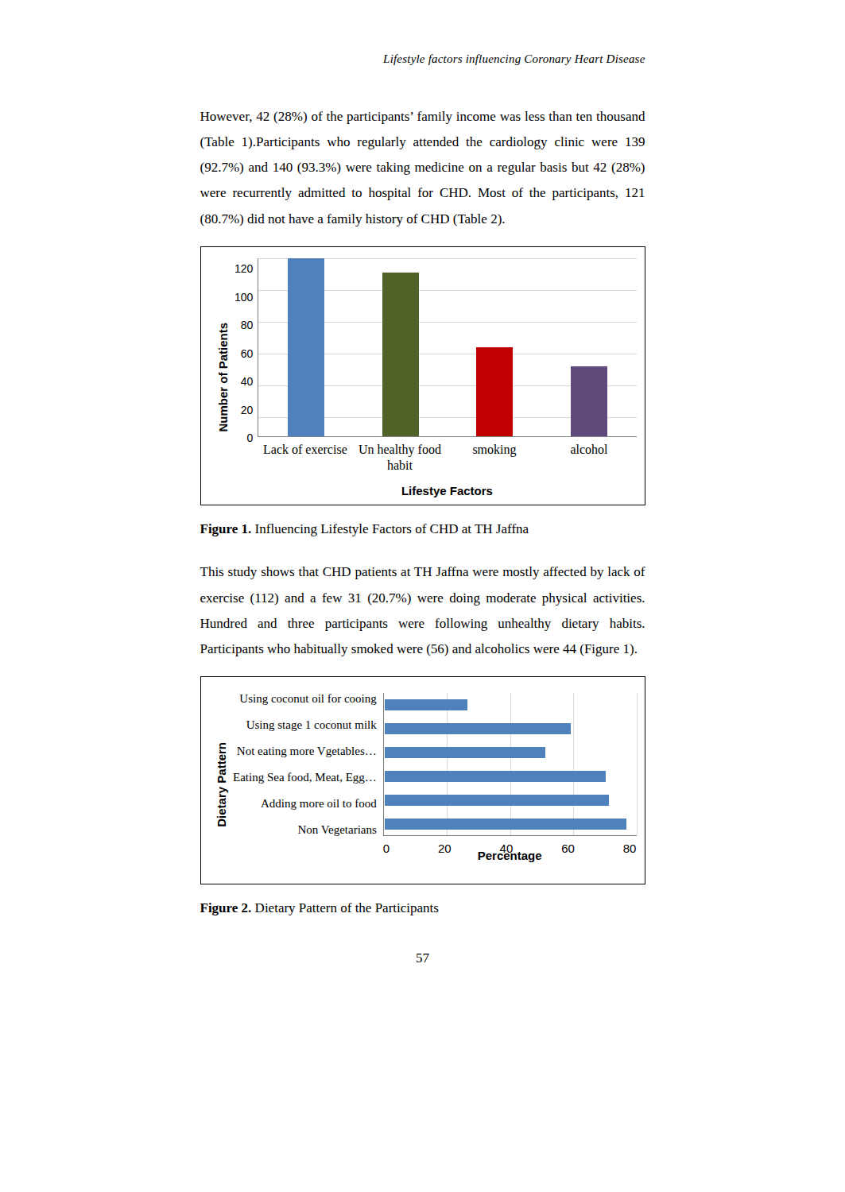Lifestyle factors influencing Coronary Heart Disease
However, 42 (28%) of the participants’ family income was less than ten thousand (Table 1).Participants who regularly attended the cardiology clinic were 139 (92.7%) and 140 (93.3%) were taking medicine on a regular basis but 42 (28%) were recurrently admitted to hospital for CHD. Most of the participants, 121 (80.7%) did not have a family history of CHD (Table 2).
Number of Patients
120
100
80
60
40
20
0
Lack of exercise
Un healthy food habit
smoking
alcohol
Lifestye Factors
Figure 1. Influencing Lifestyle Factors of CHD at TH Jaffna
This study shows that CHD patients at TH Jaffna were mostly affected by lack of exercise (112) and a few 31 (20.7%) were doing moderate physical activities. Hundred and three participants were following unhealthy dietary habits. Participants who habitually smoked were (56) and alcoholics were 44 (Figure 1).
Dietary Pattern
Using coconut oil for cooing
Using stage 1 coconut milk
Not eating more Vgetables…
Eating Sea food, Meat, Egg…
Adding more oil to food
Non Vegetarians
0 20 40 60 80
Percentage
Figure 2. Dietary Pattern of the Participants
57